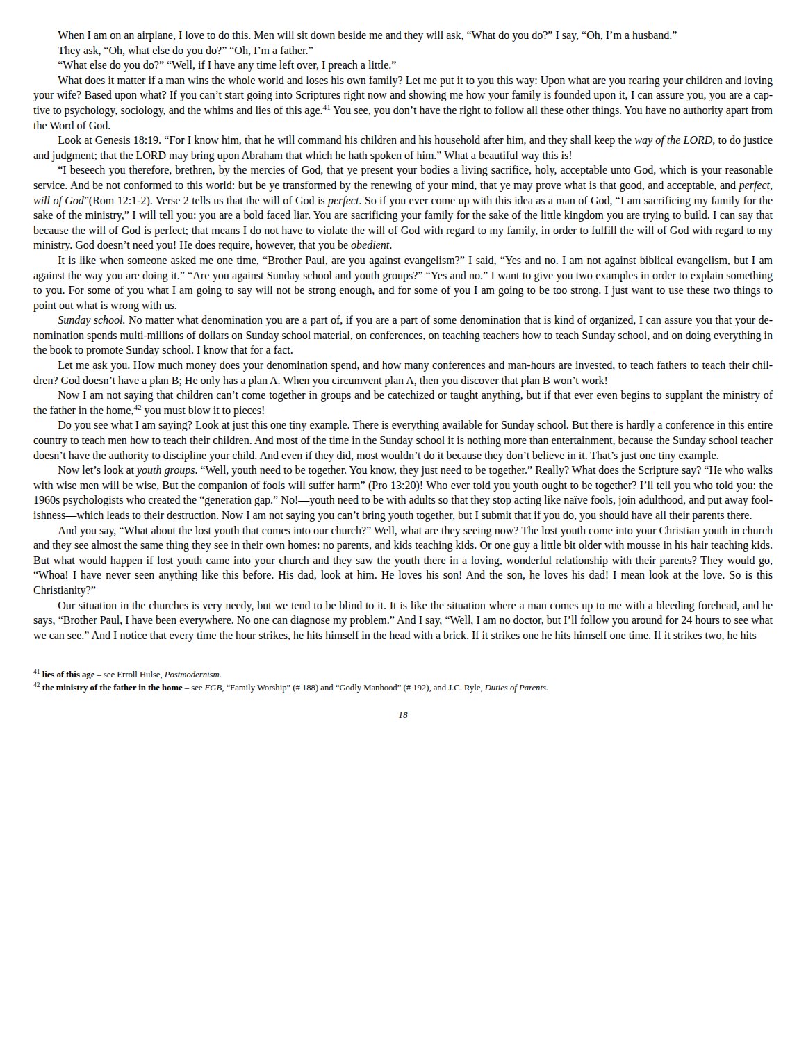When I am on an airplane, I love to do this. Men will sit down beside me and they will ask, “What do you do?” I say, “Oh, I’m a husband.”
They ask, “Oh, what else do you do?” “Oh, I’m a father.”
“What else do you do?” “Well, if I have any time left over, I preach a little.”
What does it matter if a man wins the whole world and loses his own family? Let me put it to you this way: Upon what are you rearing your children and loving your wife? Based upon what? If you can’t start going into Scriptures right now and showing me how your family is founded upon it, I can assure you, you are a captive to psychology, sociology, and the whims and lies of this age.41 You see, you don’t have the right to follow all these other things. You have no authority apart from the Word of God.
Look at Genesis 18:19. “For I know him, that he will command his children and his household after him, and they shall keep the way of the LORD, to do justice and judgment; that the LORD may bring upon Abraham that which he hath spoken of him.” What a beautiful way this is!
“I beseech you therefore, brethren, by the mercies of God, that ye present your bodies a living sacrifice, holy, acceptable unto God, which is your reasonable service. And be not conformed to this world: but be ye transformed by the renewing of your mind, that ye may prove what is that good, and acceptable, and perfect, will of God”(Rom 12:1-2). Verse 2 tells us that the will of God is perfect. So if you ever come up with this idea as a man of God, “I am sacrificing my family for the sake of the ministry,” I will tell you: you are a bold faced liar. You are sacrificing your family for the sake of the little kingdom you are trying to build. I can say that because the will of God is perfect; that means I do not have to violate the will of God with regard to my family, in order to fulfill the will of God with regard to my ministry. God doesn’t need you! He does require, however, that you be obedient.
It is like when someone asked me one time, “Brother Paul, are you against evangelism?” I said, “Yes and no. I am not against biblical evangelism, but I am against the way you are doing it.” “Are you against Sunday school and youth groups?” “Yes and no.” I want to give you two examples in order to explain something to you. For some of you what I am going to say will not be strong enough, and for some of you I am going to be too strong. I just want to use these two things to point out what is wrong with us.
Sunday school. No matter what denomination you are a part of, if you are a part of some denomination that is kind of organized, I can assure you that your denomination spends multi-millions of dollars on Sunday school material, on conferences, on teaching teachers how to teach Sunday school, and on doing everything in the book to promote Sunday school. I know that for a fact.
Let me ask you. How much money does your denomination spend, and how many conferences and man-hours are invested, to teach fathers to teach their children? God doesn’t have a plan B; He only has a plan A. When you circumvent plan A, then you discover that plan B won’t work!
Now I am not saying that children can’t come together in groups and be catechized or taught anything, but if that ever even begins to supplant the ministry of the father in the home,42 you must blow it to pieces!
Do you see what I am saying? Look at just this one tiny example. There is everything available for Sunday school. But there is hardly a conference in this entire country to teach men how to teach their children. And most of the time in the Sunday school it is nothing more than entertainment, because the Sunday school teacher doesn’t have the authority to discipline your child. And even if they did, most wouldn’t do it because they don’t believe in it. That’s just one tiny example.
Now let’s look at youth groups. “Well, youth need to be together. You know, they just need to be together.” Really? What does the Scripture say? “He who walks with wise men will be wise, But the companion of fools will suffer harm” (Pro 13:20)! Who ever told you youth ought to be together? I’ll tell you who told you: the 1960s psychologists who created the “generation gap.” No!—youth need to be with adults so that they stop acting like naïve fools, join adulthood, and put away foolishness—which leads to their destruction. Now I am not saying you can’t bring youth together, but I submit that if you do, you should have all their parents there.
And you say, “What about the lost youth that comes into our church?” Well, what are they seeing now? The lost youth come into your Christian youth in church and they see almost the same thing they see in their own homes: no parents, and kids teaching kids. Or one guy a little bit older with mousse in his hair teaching kids. But what would happen if lost youth came into your church and they saw the youth there in a loving, wonderful relationship with their parents? They would go, “Whoa! I have never seen anything like this before. His dad, look at him. He loves his son! And the son, he loves his dad! I mean look at the love. So is this Christianity?”
Our situation in the churches is very needy, but we tend to be blind to it. It is like the situation where a man comes up to me with a bleeding forehead, and he says, “Brother Paul, I have been everywhere. No one can diagnose my problem.” And I say, “Well, I am no doctor, but I’ll follow you around for 24 hours to see what we can see.” And I notice that every time the hour strikes, he hits himself in the head with a brick. If it strikes one he hits himself one time. If it strikes two, he hits
41 lies of this age – see Erroll Hulse, Postmodernism.
42 the ministry of the father in the home – see FGB, “Family Worship” (# 188) and “Godly Manhood” (# 192), and J.C. Ryle, Duties of Parents.
18